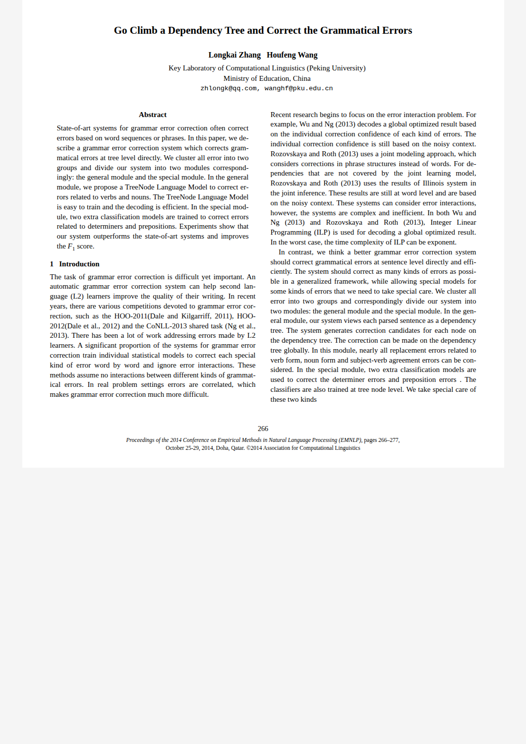Go Climb a Dependency Tree and Correct the Grammatical Errors
Longkai Zhang Houfeng Wang
Key Laboratory of Computational Linguistics (Peking University)
Ministry of Education, China
zhlongk@qq.com, wanghf@pku.edu.cn
Abstract
State-of-art systems for grammar error correction often correct errors based on word sequences or phrases. In this paper, we describe a grammar error correction system which corrects grammatical errors at tree level directly. We cluster all error into two groups and divide our system into two modules correspondingly: the general module and the special module. In the general module, we propose a TreeNode Language Model to correct errors related to verbs and nouns. The TreeNode Language Model is easy to train and the decoding is efficient. In the special module, two extra classification models are trained to correct errors related to determiners and prepositions. Experiments show that our system outperforms the state-of-art systems and improves the F1 score.
1 Introduction
The task of grammar error correction is difficult yet important. An automatic grammar error correction system can help second language (L2) learners improve the quality of their writing. In recent years, there are various competitions devoted to grammar error correction, such as the HOO-2011(Dale and Kilgarriff, 2011), HOO-2012(Dale et al., 2012) and the CoNLL-2013 shared task (Ng et al., 2013). There has been a lot of work addressing errors made by L2 learners. A significant proportion of the systems for grammar error correction train individual statistical models to correct each special kind of error word by word and ignore error interactions. These methods assume no interactions between different kinds of grammatical errors. In real problem settings errors are correlated, which makes grammar error correction much more difficult.
Recent research begins to focus on the error interaction problem. For example, Wu and Ng (2013) decodes a global optimized result based on the individual correction confidence of each kind of errors. The individual correction confidence is still based on the noisy context. Rozovskaya and Roth (2013) uses a joint modeling approach, which considers corrections in phrase structures instead of words. For dependencies that are not covered by the joint learning model, Rozovskaya and Roth (2013) uses the results of Illinois system in the joint inference. These results are still at word level and are based on the noisy context. These systems can consider error interactions, however, the systems are complex and inefficient. In both Wu and Ng (2013) and Rozovskaya and Roth (2013), Integer Linear Programming (ILP) is used for decoding a global optimized result. In the worst case, the time complexity of ILP can be exponent.
In contrast, we think a better grammar error correction system should correct grammatical errors at sentence level directly and efficiently. The system should correct as many kinds of errors as possible in a generalized framework, while allowing special models for some kinds of errors that we need to take special care. We cluster all error into two groups and correspondingly divide our system into two modules: the general module and the special module. In the general module, our system views each parsed sentence as a dependency tree. The system generates correction candidates for each node on the dependency tree. The correction can be made on the dependency tree globally. In this module, nearly all replacement errors related to verb form, noun form and subject-verb agreement errors can be considered. In the special module, two extra classification models are used to correct the determiner errors and preposition errors . The classifiers are also trained at tree node level. We take special care of these two kinds
266
Proceedings of the 2014 Conference on Empirical Methods in Natural Language Processing (EMNLP), pages 266–277,
October 25-29, 2014, Doha, Qatar. ©2014 Association for Computational Linguistics